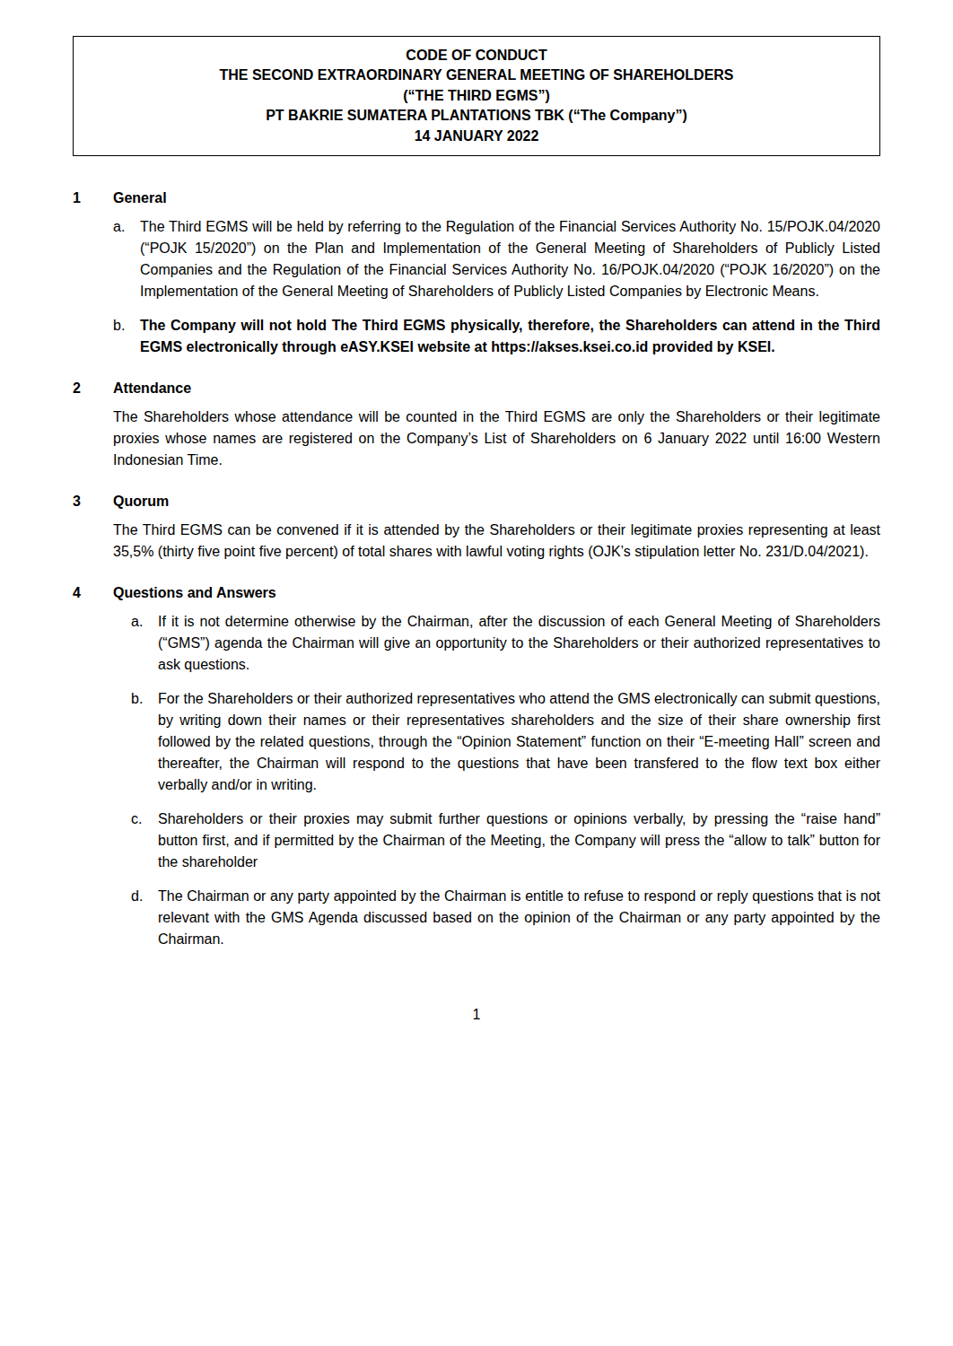CODE OF CONDUCT
THE SECOND EXTRAORDINARY GENERAL MEETING OF SHAREHOLDERS
(“THE THIRD EGMS”)
PT BAKRIE SUMATERA PLANTATIONS TBK (“The Company”)
14 JANUARY 2022
1 General
a. The Third EGMS will be held by referring to the Regulation of the Financial Services Authority No. 15/POJK.04/2020 (“POJK 15/2020”) on the Plan and Implementation of the General Meeting of Shareholders of Publicly Listed Companies and the Regulation of the Financial Services Authority No. 16/POJK.04/2020 (“POJK 16/2020”) on the Implementation of the General Meeting of Shareholders of Publicly Listed Companies by Electronic Means.
b. The Company will not hold The Third EGMS physically, therefore, the Shareholders can attend in the Third EGMS electronically through eASY.KSEI website at https://akses.ksei.co.id provided by KSEI.
2 Attendance
The Shareholders whose attendance will be counted in the Third EGMS are only the Shareholders or their legitimate proxies whose names are registered on the Company’s List of Shareholders on 6 January 2022 until 16:00 Western Indonesian Time.
3 Quorum
The Third EGMS can be convened if it is attended by the Shareholders or their legitimate proxies representing at least 35,5% (thirty five point five percent) of total shares with lawful voting rights (OJK’s stipulation letter No. 231/D.04/2021).
4 Questions and Answers
a. If it is not determine otherwise by the Chairman, after the discussion of each General Meeting of Shareholders (“GMS”) agenda the Chairman will give an opportunity to the Shareholders or their authorized representatives to ask questions.
b. For the Shareholders or their authorized representatives who attend the GMS electronically can submit questions, by writing down their names or their representatives shareholders and the size of their share ownership first followed by the related questions, through the “Opinion Statement” function on their “E-meeting Hall” screen and thereafter, the Chairman will respond to the questions that have been transfered to the flow text box either verbally and/or in writing.
c. Shareholders or their proxies may submit further questions or opinions verbally, by pressing the “raise hand” button first, and if permitted by the Chairman of the Meeting, the Company will press the “allow to talk” button for the shareholder
d. The Chairman or any party appointed by the Chairman is entitle to refuse to respond or reply questions that is not relevant with the GMS Agenda discussed based on the opinion of the Chairman or any party appointed by the Chairman.
1